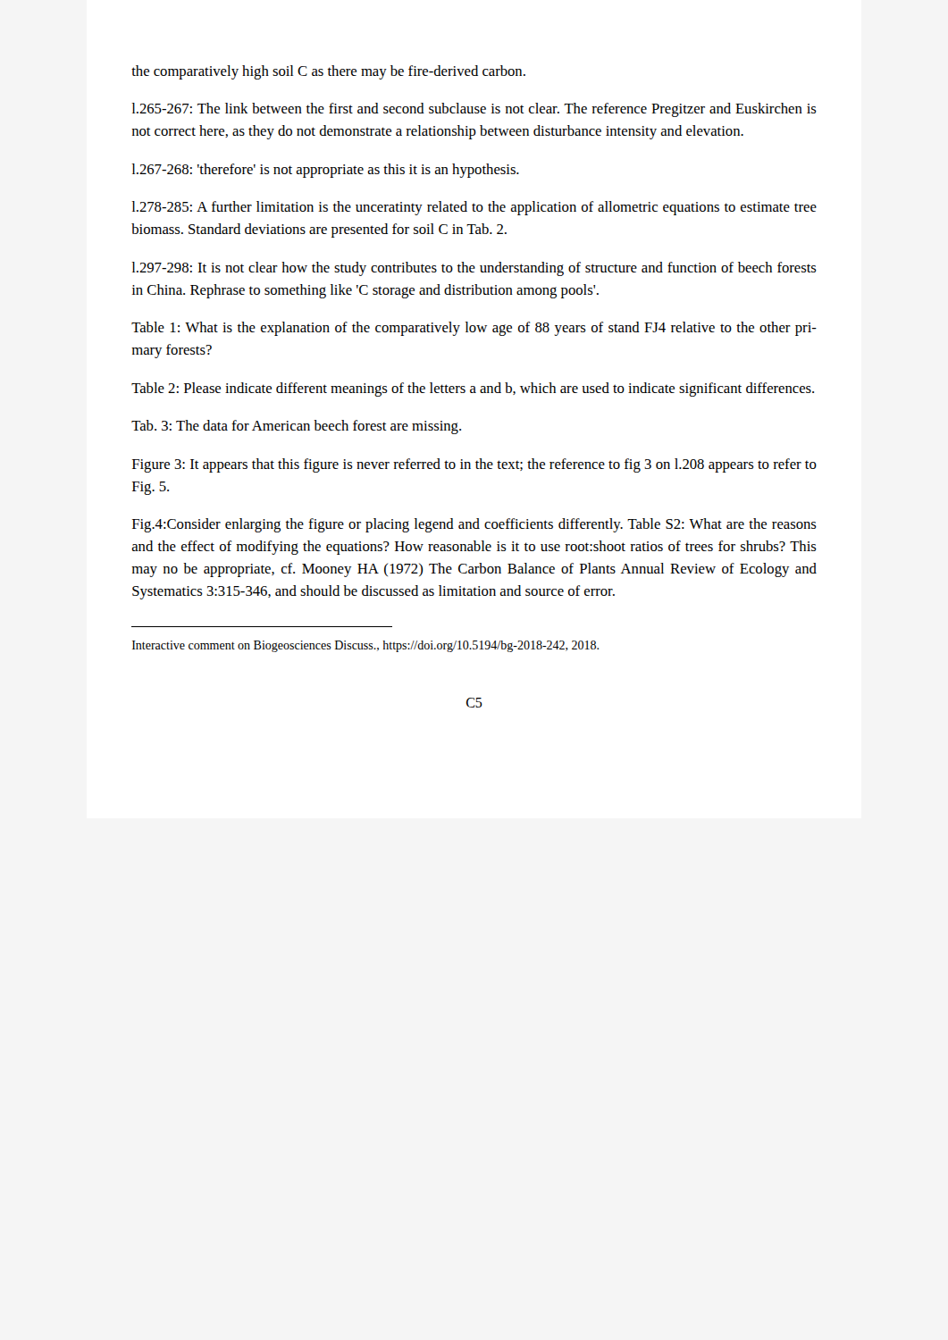the comparatively high soil C as there may be fire-derived carbon.
l.265-267: The link between the first and second subclause is not clear. The reference Pregitzer and Euskirchen is not correct here, as they do not demonstrate a relationship between disturbance intensity and elevation.
l.267-268: 'therefore' is not appropriate as this it is an hypothesis.
l.278-285: A further limitation is the unceratinty related to the application of allometric equations to estimate tree biomass. Standard deviations are presented for soil C in Tab. 2.
l.297-298: It is not clear how the study contributes to the understanding of structure and function of beech forests in China. Rephrase to something like 'C storage and distribution among pools'.
Table 1: What is the explanation of the comparatively low age of 88 years of stand FJ4 relative to the other primary forests?
Table 2: Please indicate different meanings of the letters a and b, which are used to indicate significant differences.
Tab. 3: The data for American beech forest are missing.
Figure 3: It appears that this figure is never referred to in the text; the reference to fig 3 on l.208 appears to refer to Fig. 5.
Fig.4:Consider enlarging the figure or placing legend and coefficients differently. Table S2: What are the reasons and the effect of modifying the equations? How reasonable is it to use root:shoot ratios of trees for shrubs? This may no be appropriate, cf. Mooney HA (1972) The Carbon Balance of Plants Annual Review of Ecology and Systematics 3:315-346, and should be discussed as limitation and source of error.
Interactive comment on Biogeosciences Discuss., https://doi.org/10.5194/bg-2018-242, 2018.
C5